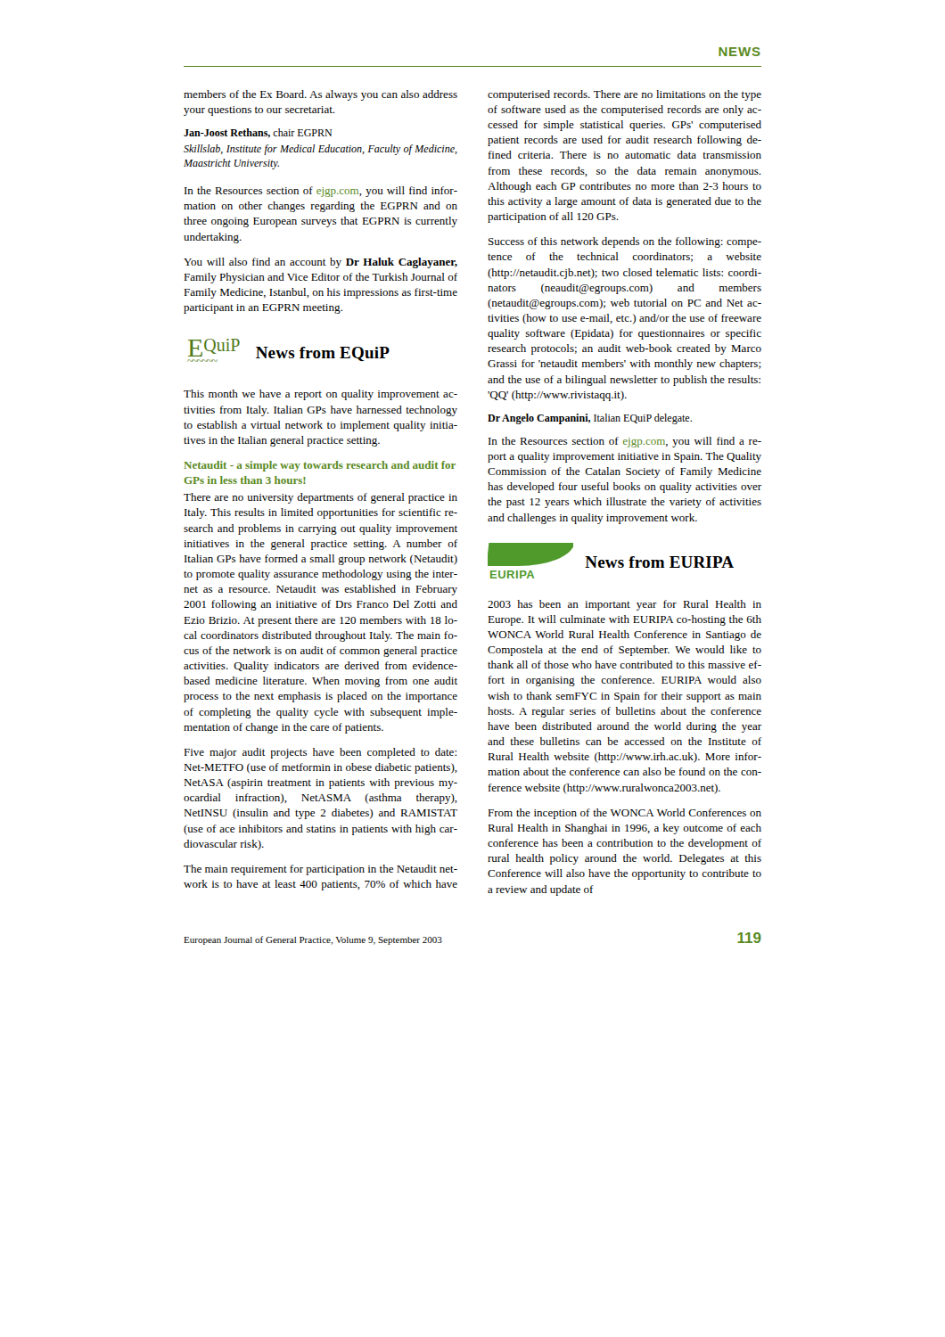NEWS
members of the Ex Board. As always you can also address your questions to our secretariat.
Jan-Joost Rethans, chair EGPRN
Skillslab, Institute for Medical Education, Faculty of Medicine, Maastricht University.
In the Resources section of ejgp.com, you will find information on other changes regarding the EGPRN and on three ongoing European surveys that EGPRN is currently undertaking.
You will also find an account by Dr Haluk Caglayaner, Family Physician and Vice Editor of the Turkish Journal of Family Medicine, Istanbul, on his impressions as first-time participant in an EGPRN meeting.
EQuiP~~~~~~ News from EQuiP
This month we have a report on quality improvement activities from Italy. Italian GPs have harnessed technology to establish a virtual network to implement quality initiatives in the Italian general practice setting.
Netaudit - a simple way towards research and audit for GPs in less than 3 hours!
There are no university departments of general practice in Italy. This results in limited opportunities for scientific research and problems in carrying out quality improvement initiatives in the general practice setting. A number of Italian GPs have formed a small group network (Netaudit) to promote quality assurance methodology using the internet as a resource. Netaudit was established in February 2001 following an initiative of Drs Franco Del Zotti and Ezio Brizio. At present there are 120 members with 18 local coordinators distributed throughout Italy. The main focus of the network is on audit of common general practice activities. Quality indicators are derived from evidence-based medicine literature. When moving from one audit process to the next emphasis is placed on the importance of completing the quality cycle with subsequent implementation of change in the care of patients.
Five major audit projects have been completed to date: Net-METFO (use of metformin in obese diabetic patients), NetASA (aspirin treatment in patients with previous myocardial infraction), NetASMA (asthma therapy), NetINSU (insulin and type 2 diabetes) and RAMISTAT (use of ace inhibitors and statins in patients with high cardiovascular risk).
The main requirement for participation in the Netaudit network is to have at least 400 patients, 70% of which have computerised records. There are no limitations on the type of software used as the computerised records are only accessed for simple statistical queries. GPs' computerised patient records are used for audit research following defined criteria. There is no automatic data transmission from these records, so the data remain anonymous. Although each GP contributes no more than 2-3 hours to this activity a large amount of data is generated due to the participation of all 120 GPs.
Success of this network depends on the following: competence of the technical coordinators; a website (http://netaudit.cjb.net); two closed telematic lists: coordinators (neaudit@egroups.com) and members (netaudit@egroups.com); web tutorial on PC and Net activities (how to use e-mail, etc.) and/or the use of freeware quality software (Epidata) for questionnaires or specific research protocols; an audit web-book created by Marco Grassi for 'netaudit members' with monthly new chapters; and the use of a bilingual newsletter to publish the results: 'QQ' (http://www.rivistaqq.it).
Dr Angelo Campanini, Italian EQuiP delegate.
In the Resources section of ejgp.com, you will find a report a quality improvement initiative in Spain. The Quality Commission of the Catalan Society of Family Medicine has developed four useful books on quality activities over the past 12 years which illustrate the variety of activities and challenges in quality improvement work.
EURIPA News from EURIPA
2003 has been an important year for Rural Health in Europe. It will culminate with EURIPA co-hosting the 6th WONCA World Rural Health Conference in Santiago de Compostela at the end of September. We would like to thank all of those who have contributed to this massive effort in organising the conference. EURIPA would also wish to thank semFYC in Spain for their support as main hosts. A regular series of bulletins about the conference have been distributed around the world during the year and these bulletins can be accessed on the Institute of Rural Health website (http://www.irh.ac.uk). More information about the conference can also be found on the conference website (http://www.ruralwonca2003.net).
From the inception of the WONCA World Conferences on Rural Health in Shanghai in 1996, a key outcome of each conference has been a contribution to the development of rural health policy around the world. Delegates at this Conference will also have the opportunity to contribute to a review and update of
European Journal of General Practice, Volume 9, September 2003 119